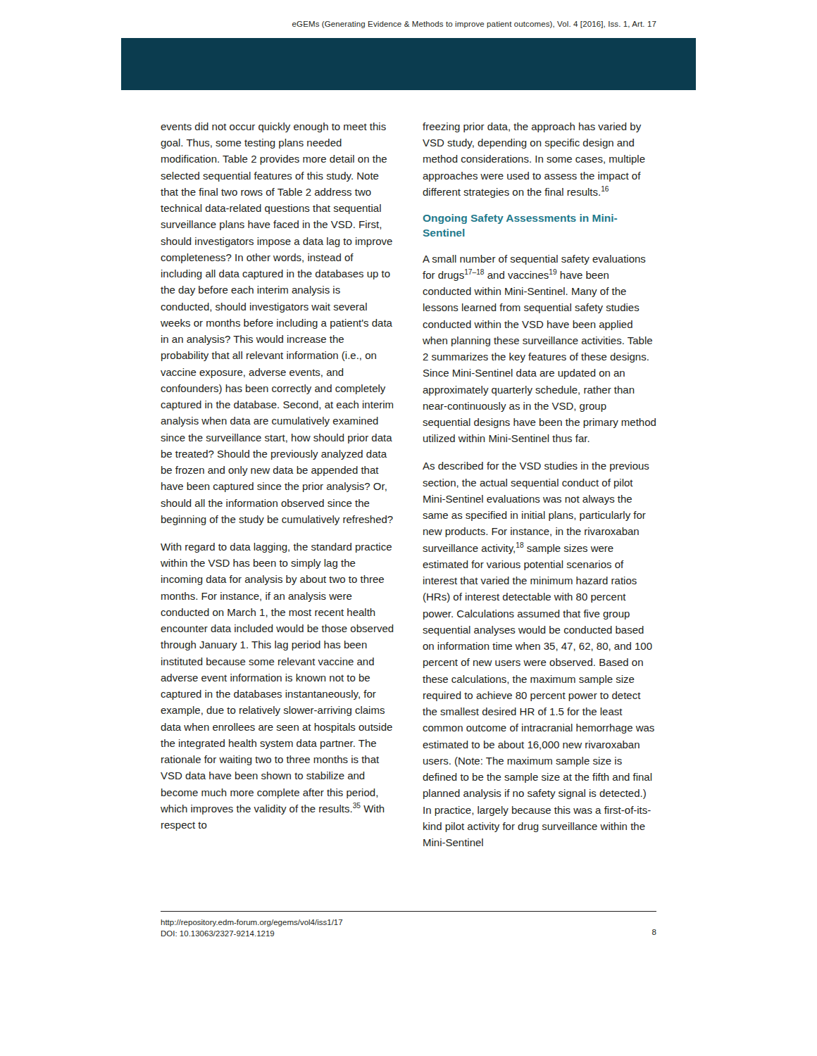eGEMs (Generating Evidence & Methods to improve patient outcomes), Vol. 4 [2016], Iss. 1, Art. 17
events did not occur quickly enough to meet this goal. Thus, some testing plans needed modification. Table 2 provides more detail on the selected sequential features of this study. Note that the final two rows of Table 2 address two technical data-related questions that sequential surveillance plans have faced in the VSD. First, should investigators impose a data lag to improve completeness? In other words, instead of including all data captured in the databases up to the day before each interim analysis is conducted, should investigators wait several weeks or months before including a patient's data in an analysis? This would increase the probability that all relevant information (i.e., on vaccine exposure, adverse events, and confounders) has been correctly and completely captured in the database. Second, at each interim analysis when data are cumulatively examined since the surveillance start, how should prior data be treated? Should the previously analyzed data be frozen and only new data be appended that have been captured since the prior analysis? Or, should all the information observed since the beginning of the study be cumulatively refreshed?
With regard to data lagging, the standard practice within the VSD has been to simply lag the incoming data for analysis by about two to three months. For instance, if an analysis were conducted on March 1, the most recent health encounter data included would be those observed through January 1. This lag period has been instituted because some relevant vaccine and adverse event information is known not to be captured in the databases instantaneously, for example, due to relatively slower-arriving claims data when enrollees are seen at hospitals outside the integrated health system data partner. The rationale for waiting two to three months is that VSD data have been shown to stabilize and become much more complete after this period, which improves the validity of the results.35 With respect to
freezing prior data, the approach has varied by VSD study, depending on specific design and method considerations. In some cases, multiple approaches were used to assess the impact of different strategies on the final results.16
Ongoing Safety Assessments in Mini-Sentinel
A small number of sequential safety evaluations for drugs17–18 and vaccines19 have been conducted within Mini-Sentinel. Many of the lessons learned from sequential safety studies conducted within the VSD have been applied when planning these surveillance activities. Table 2 summarizes the key features of these designs. Since Mini-Sentinel data are updated on an approximately quarterly schedule, rather than near-continuously as in the VSD, group sequential designs have been the primary method utilized within Mini-Sentinel thus far.
As described for the VSD studies in the previous section, the actual sequential conduct of pilot Mini-Sentinel evaluations was not always the same as specified in initial plans, particularly for new products. For instance, in the rivaroxaban surveillance activity,18 sample sizes were estimated for various potential scenarios of interest that varied the minimum hazard ratios (HRs) of interest detectable with 80 percent power. Calculations assumed that five group sequential analyses would be conducted based on information time when 35, 47, 62, 80, and 100 percent of new users were observed. Based on these calculations, the maximum sample size required to achieve 80 percent power to detect the smallest desired HR of 1.5 for the least common outcome of intracranial hemorrhage was estimated to be about 16,000 new rivaroxaban users. (Note: The maximum sample size is defined to be the sample size at the fifth and final planned analysis if no safety signal is detected.) In practice, largely because this was a first-of-its-kind pilot activity for drug surveillance within the Mini-Sentinel
http://repository.edm-forum.org/egems/vol4/iss1/17
DOI: 10.13063/2327-9214.1219
8